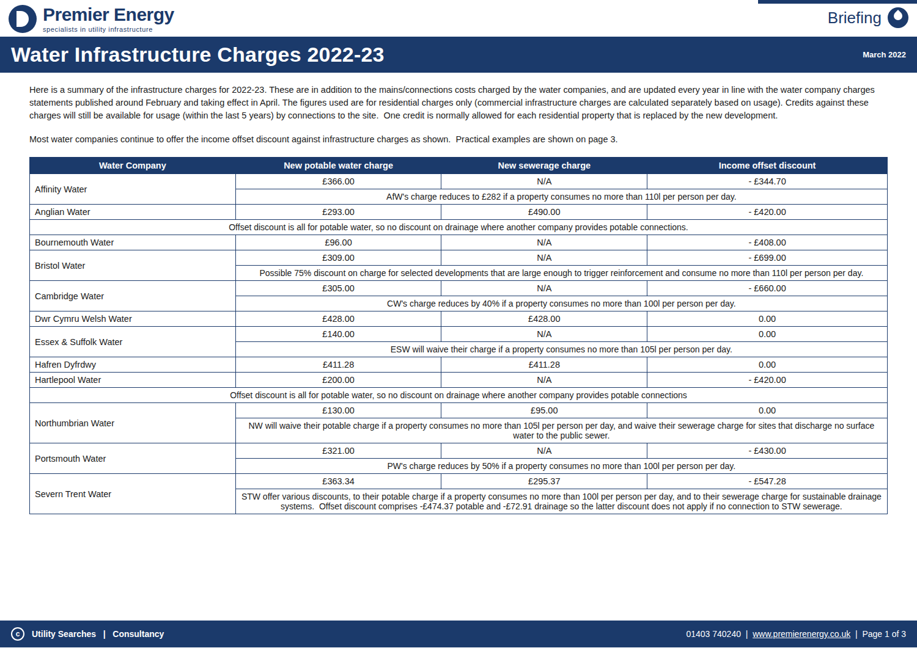Premier Energy
specialists in utility infrastructure
Briefing
Water Infrastructure Charges 2022-23
March 2022
Here is a summary of the infrastructure charges for 2022-23. These are in addition to the mains/connections costs charged by the water companies, and are updated every year in line with the water company charges statements published around February and taking effect in April. The figures used are for residential charges only (commercial infrastructure charges are calculated separately based on usage). Credits against these charges will still be available for usage (within the last 5 years) by connections to the site. One credit is normally allowed for each residential property that is replaced by the new development.
Most water companies continue to offer the income offset discount against infrastructure charges as shown. Practical examples are shown on page 3.
| Water Company | New potable water charge | New sewerage charge | Income offset discount |
| --- | --- | --- | --- |
| Affinity Water | £366.00 | N/A | - £344.70 |
| AfW's charge reduces to £282 if a property consumes no more than 110l per person per day. |
| Anglian Water | £293.00 | £490.00 | - £420.00 |
| Offset discount is all for potable water, so no discount on drainage where another company provides potable connections. |
| Bournemouth Water | £96.00 | N/A | - £408.00 |
| Bristol Water | £309.00 | N/A | - £699.00 |
| Possible 75% discount on charge for selected developments that are large enough to trigger reinforcement and consume no more than 110l per person per day. |
| Cambridge Water | £305.00 | N/A | - £660.00 |
| CW's charge reduces by 40% if a property consumes no more than 100l per person per day. |
| Dwr Cymru Welsh Water | £428.00 | £428.00 | 0.00 |
| Essex & Suffolk Water | £140.00 | N/A | 0.00 |
| ESW will waive their charge if a property consumes no more than 105l per person per day. |
| Hafren Dyfrdwy | £411.28 | £411.28 | 0.00 |
| Hartlepool Water | £200.00 | N/A | - £420.00 |
| Offset discount is all for potable water, so no discount on drainage where another company provides potable connections |
| Northumbrian Water | £130.00 | £95.00 | 0.00 |
| NW will waive their potable charge if a property consumes no more than 105l per person per day, and waive their sewerage charge for sites that discharge no surface water to the public sewer. |
| Portsmouth Water | £321.00 | N/A | - £430.00 |
| PW's charge reduces by 50% if a property consumes no more than 100l per person per day. |
| Severn Trent Water | £363.34 | £295.37 | - £547.28 |
| STW offer various discounts, to their potable charge if a property consumes no more than 100l per person per day, and to their sewerage charge for sustainable drainage systems. Offset discount comprises -£474.37 potable and -£72.91 drainage so the latter discount does not apply if no connection to STW sewerage. |
c Utility Searches | Consultancy
01403 740240 | www.premierenergy.co.uk | Page 1 of 3